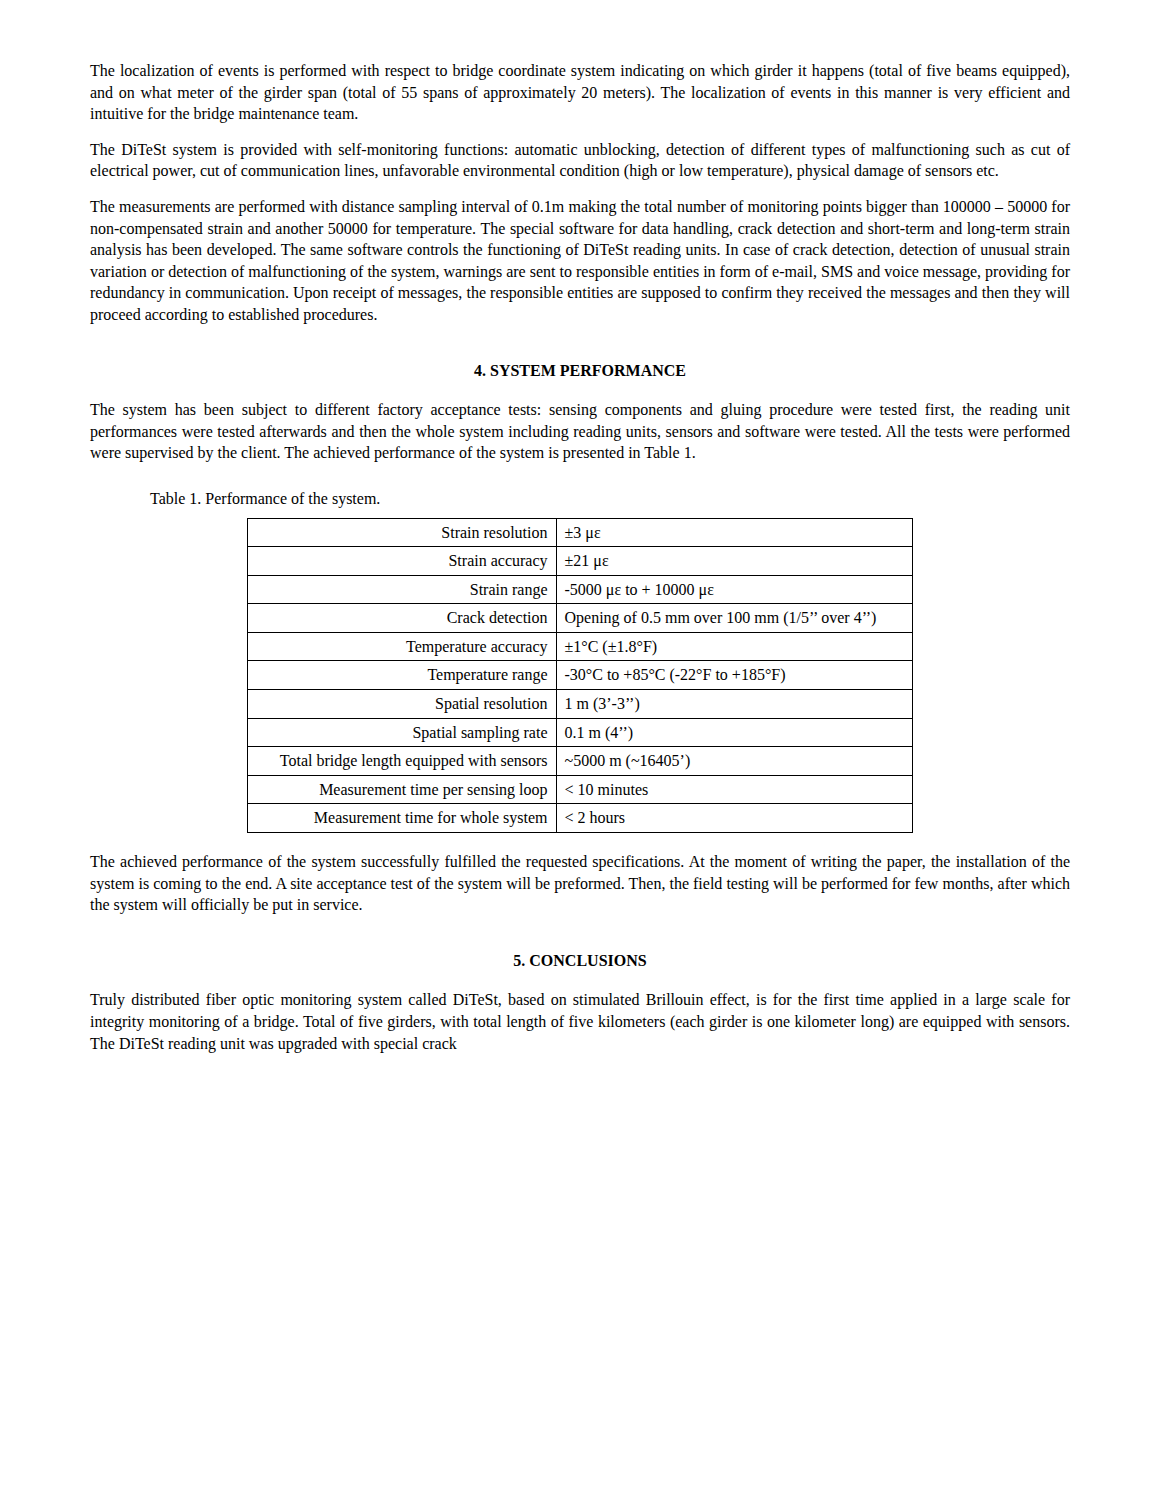The localization of events is performed with respect to bridge coordinate system indicating on which girder it happens (total of five beams equipped), and on what meter of the girder span (total of 55 spans of approximately 20 meters). The localization of events in this manner is very efficient and intuitive for the bridge maintenance team.
The DiTeSt system is provided with self-monitoring functions: automatic unblocking, detection of different types of malfunctioning such as cut of electrical power, cut of communication lines, unfavorable environmental condition (high or low temperature), physical damage of sensors etc.
The measurements are performed with distance sampling interval of 0.1m making the total number of monitoring points bigger than 100000 – 50000 for non-compensated strain and another 50000 for temperature. The special software for data handling, crack detection and short-term and long-term strain analysis has been developed. The same software controls the functioning of DiTeSt reading units. In case of crack detection, detection of unusual strain variation or detection of malfunctioning of the system, warnings are sent to responsible entities in form of e-mail, SMS and voice message, providing for redundancy in communication. Upon receipt of messages, the responsible entities are supposed to confirm they received the messages and then they will proceed according to established procedures.
4. SYSTEM PERFORMANCE
The system has been subject to different factory acceptance tests: sensing components and gluing procedure were tested first, the reading unit performances were tested afterwards and then the whole system including reading units, sensors and software were tested. All the tests were performed were supervised by the client. The achieved performance of the system is presented in Table 1.
Table 1. Performance of the system.
| Strain resolution | ±3 με |
| Strain accuracy | ±21 με |
| Strain range | -5000 με to + 10000 με |
| Crack detection | Opening of 0.5 mm over 100 mm (1/5’’ over 4’’) |
| Temperature accuracy | ±1°C (±1.8°F) |
| Temperature range | -30°C to +85°C (-22°F to +185°F) |
| Spatial resolution | 1 m (3’-3’’) |
| Spatial sampling rate | 0.1 m (4’’) |
| Total bridge length equipped with sensors | ~5000 m (~16405’) |
| Measurement time per sensing loop | < 10 minutes |
| Measurement time for whole system | < 2 hours |
The achieved performance of the system successfully fulfilled the requested specifications. At the moment of writing the paper, the installation of the system is coming to the end. A site acceptance test of the system will be preformed. Then, the field testing will be performed for few months, after which the system will officially be put in service.
5. CONCLUSIONS
Truly distributed fiber optic monitoring system called DiTeSt, based on stimulated Brillouin effect, is for the first time applied in a large scale for integrity monitoring of a bridge. Total of five girders, with total length of five kilometers (each girder is one kilometer long) are equipped with sensors. The DiTeSt reading unit was upgraded with special crack